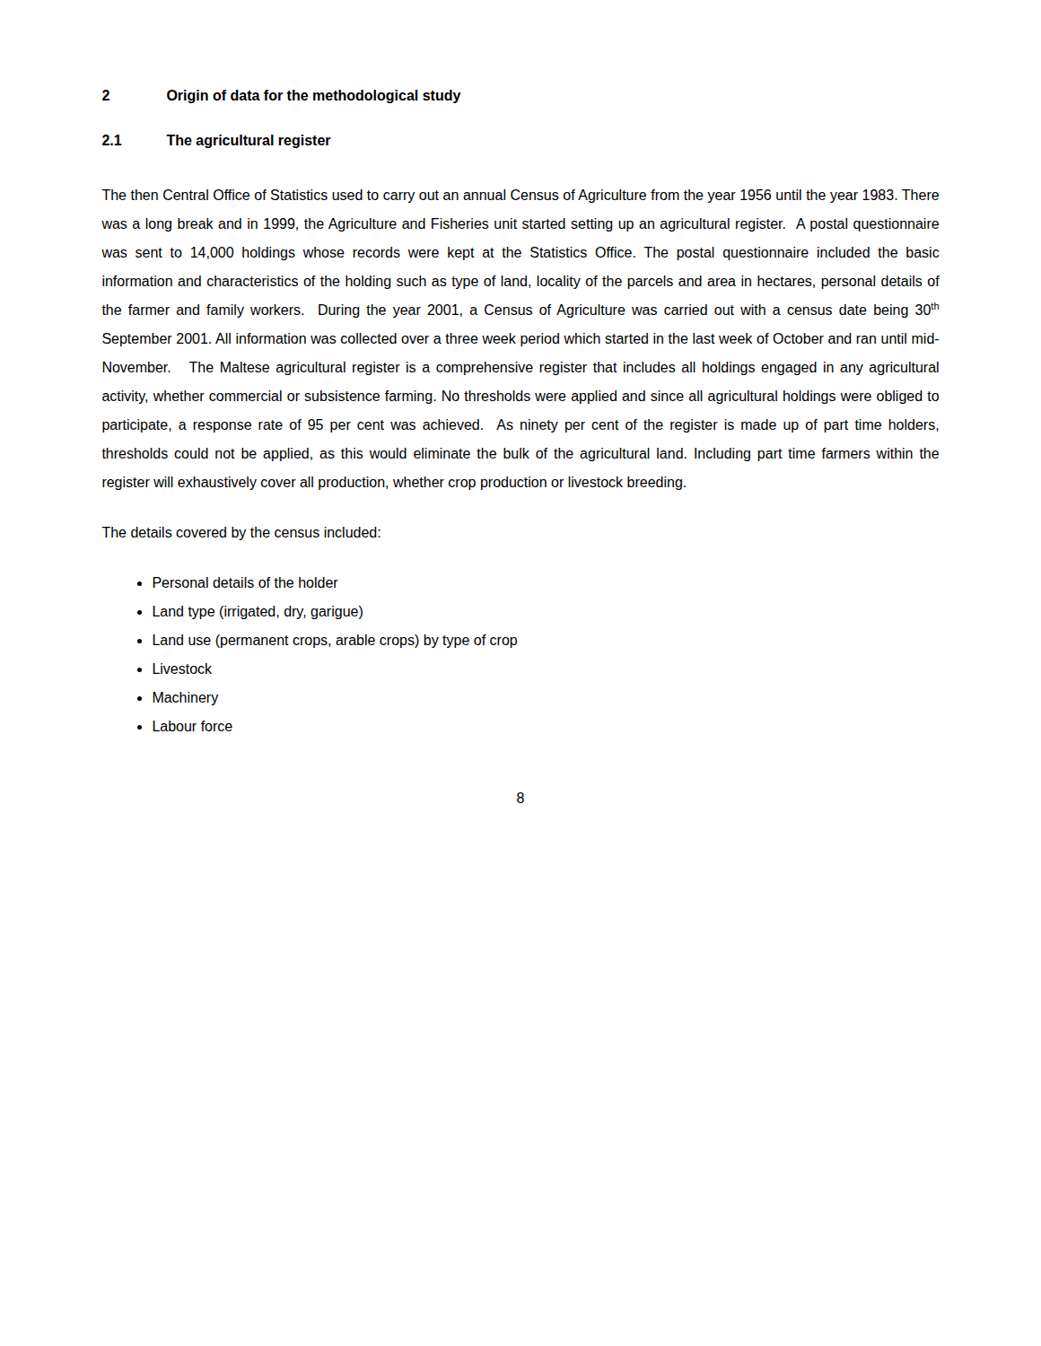2 Origin of data for the methodological study
2.1 The agricultural register
The then Central Office of Statistics used to carry out an annual Census of Agriculture from the year 1956 until the year 1983. There was a long break and in 1999, the Agriculture and Fisheries unit started setting up an agricultural register. A postal questionnaire was sent to 14,000 holdings whose records were kept at the Statistics Office. The postal questionnaire included the basic information and characteristics of the holding such as type of land, locality of the parcels and area in hectares, personal details of the farmer and family workers. During the year 2001, a Census of Agriculture was carried out with a census date being 30th September 2001. All information was collected over a three week period which started in the last week of October and ran until mid-November. The Maltese agricultural register is a comprehensive register that includes all holdings engaged in any agricultural activity, whether commercial or subsistence farming. No thresholds were applied and since all agricultural holdings were obliged to participate, a response rate of 95 per cent was achieved. As ninety per cent of the register is made up of part time holders, thresholds could not be applied, as this would eliminate the bulk of the agricultural land. Including part time farmers within the register will exhaustively cover all production, whether crop production or livestock breeding.
The details covered by the census included:
Personal details of the holder
Land type (irrigated, dry, garigue)
Land use (permanent crops, arable crops) by type of crop
Livestock
Machinery
Labour force
8